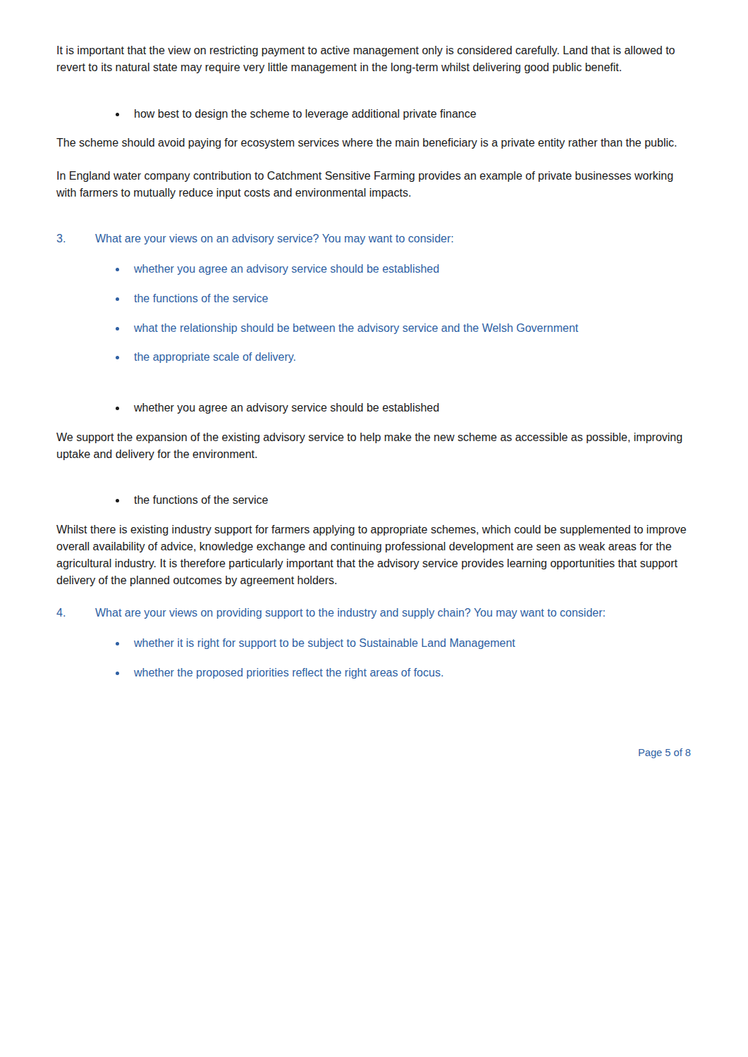It is important that the view on restricting payment to active management only is considered carefully. Land that is allowed to revert to its natural state may require very little management in the long-term whilst delivering good public benefit.
how best to design the scheme to leverage additional private finance
The scheme should avoid paying for ecosystem services where the main beneficiary is a private entity rather than the public.
In England water company contribution to Catchment Sensitive Farming provides an example of private businesses working with farmers to mutually reduce input costs and environmental impacts.
3. What are your views on an advisory service? You may want to consider:
whether you agree an advisory service should be established
the functions of the service
what the relationship should be between the advisory service and the Welsh Government
the appropriate scale of delivery.
whether you agree an advisory service should be established
We support the expansion of the existing advisory service to help make the new scheme as accessible as possible, improving uptake and delivery for the environment.
the functions of the service
Whilst there is existing industry support for farmers applying to appropriate schemes, which could be supplemented to improve overall availability of advice, knowledge exchange and continuing professional development are seen as weak areas for the agricultural industry. It is therefore particularly important that the advisory service provides learning opportunities that support delivery of the planned outcomes by agreement holders.
4. What are your views on providing support to the industry and supply chain? You may want to consider:
whether it is right for support to be subject to Sustainable Land Management
whether the proposed priorities reflect the right areas of focus.
Page 5 of 8